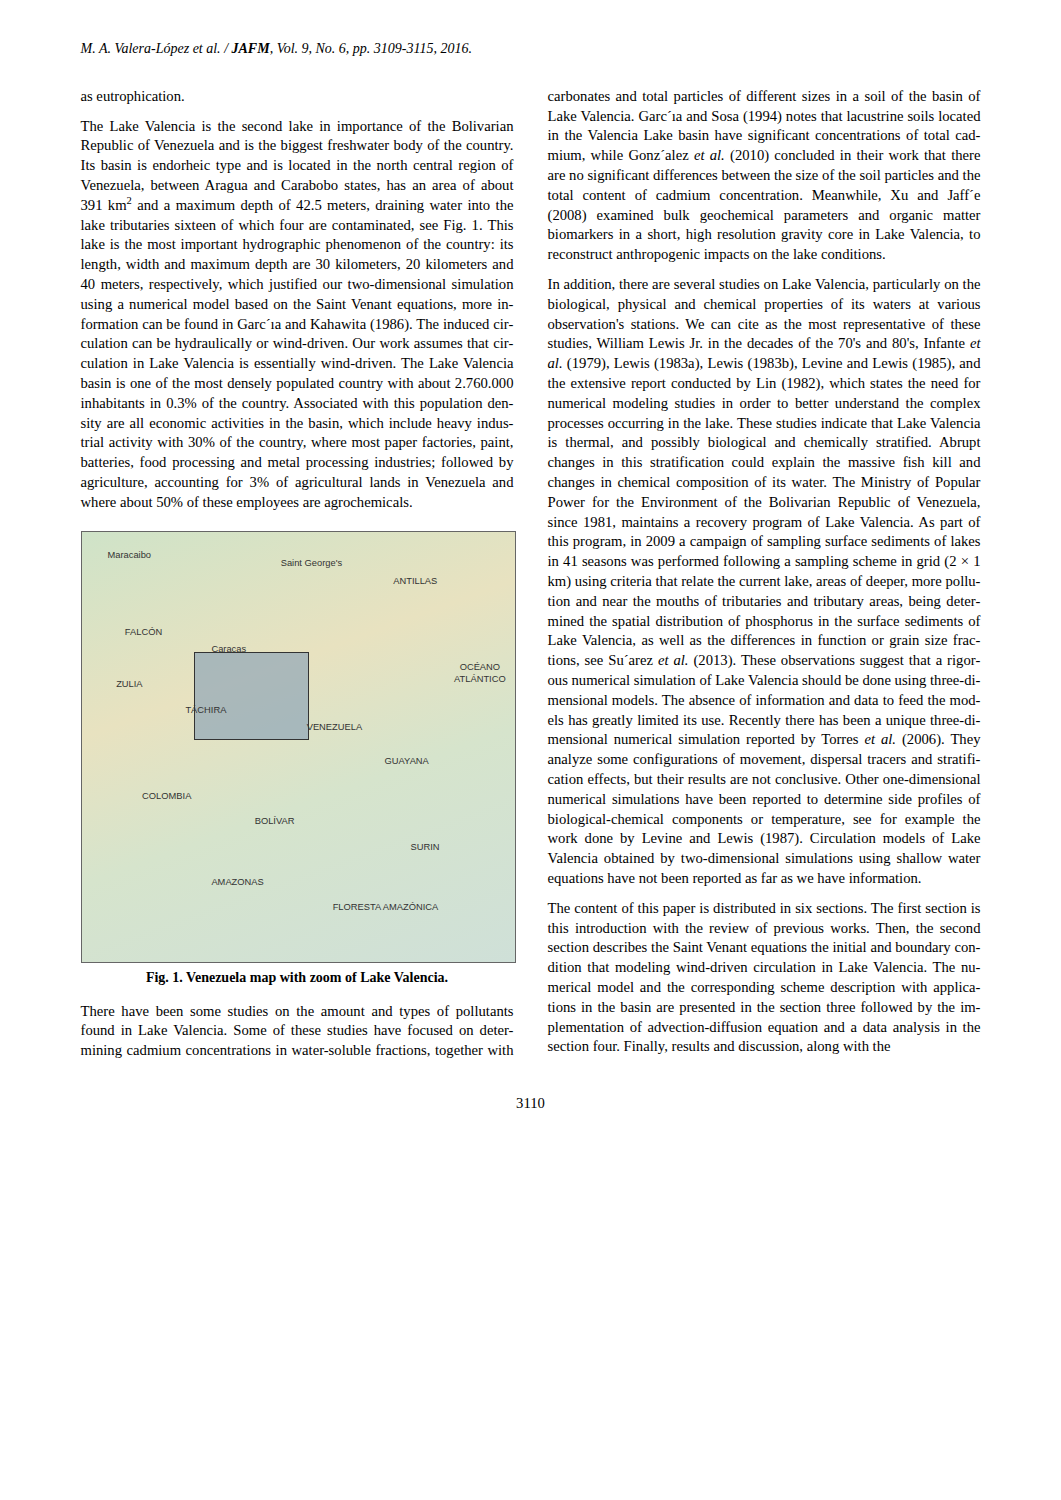M. A. Valera-López et al. / JAFM, Vol. 9, No. 6, pp. 3109-3115, 2016.
as eutrophication.
The Lake Valencia is the second lake in importance of the Bolivarian Republic of Venezuela and is the biggest freshwater body of the country. Its basin is endorheic type and is located in the north central region of Venezuela, between Aragua and Carabobo states, has an area of about 391 km2 and a maximum depth of 42.5 meters, draining water into the lake tributaries sixteen of which four are contaminated, see Fig. 1. This lake is the most important hydrographic phenomenon of the country: its length, width and maximum depth are 30 kilometers, 20 kilometers and 40 meters, respectively, which justified our two-dimensional simulation using a numerical model based on the Saint Venant equations, more information can be found in Garc´ıa and Kahawita (1986). The induced circulation can be hydraulically or wind-driven. Our work assumes that circulation in Lake Valencia is essentially wind-driven. The Lake Valencia basin is one of the most densely populated country with about 2.760.000 inhabitants in 0.3% of the country. Associated with this population density are all economic activities in the basin, which include heavy industrial activity with 30% of the country, where most paper factories, paint, batteries, food processing and metal processing industries; followed by agriculture, accounting for 3% of agricultural lands in Venezuela and where about 50% of these employees are agrochemicals.
Maracaibo Saint George's ANTILLAS FALCÓN Caracas ZULIA TÁCHIRA VENEZUELA GUAYANA COLOMBIA BOLÍVAR SURIN AMAZONAS FLORESTA AMAZÓNICA OCÉANO ATLÁNTICO
Fig. 1. Venezuela map with zoom of Lake Valencia.
There have been some studies on the amount and types of pollutants found in Lake Valencia. Some of these studies have focused on deter-mining cadmium concentrations in water-soluble fractions, together with carbonates and total particles of different sizes in a soil of the basin of Lake Valencia. Garc´ıa and Sosa (1994) notes that lacustrine soils located in the Valencia Lake basin have significant concentrations of total cadmium, while Gonz´alez et al. (2010) concluded in their work that there are no significant differences between the size of the soil particles and the total content of cadmium concentration. Meanwhile, Xu and Jaff´e (2008) examined bulk geochemical parameters and organic matter biomarkers in a short, high resolution gravity core in Lake Valencia, to reconstruct anthropogenic impacts on the lake conditions.
In addition, there are several studies on Lake Valencia, particularly on the biological, physical and chemical properties of its waters at various observation's stations. We can cite as the most representative of these studies, William Lewis Jr. in the decades of the 70's and 80's, Infante et al. (1979), Lewis (1983a), Lewis (1983b), Levine and Lewis (1985), and the extensive report conducted by Lin (1982), which states the need for numerical modeling studies in order to better understand the complex processes occurring in the lake. These studies indicate that Lake Valencia is thermal, and possibly biological and chemically stratified. Abrupt changes in this stratification could explain the massive fish kill and changes in chemical composition of its water. The Ministry of Popular Power for the Environment of the Bolivarian Republic of Venezuela, since 1981, maintains a recovery program of Lake Valencia. As part of this program, in 2009 a campaign of sampling surface sediments of lakes in 41 seasons was performed following a sampling scheme in grid (2 × 1 km) using criteria that relate the current lake, areas of deeper, more pollution and near the mouths of tributaries and tributary areas, being determined the spatial distribution of phosphorus in the surface sediments of Lake Valencia, as well as the differences in function or grain size fractions, see Su´arez et al. (2013). These observations suggest that a rigorous numerical simulation of Lake Valencia should be done using three-dimensional models. The absence of information and data to feed the models has greatly limited its use. Recently there has been a unique three-dimensional numerical simulation reported by Torres et al. (2006). They analyze some configurations of movement, dispersal tracers and stratification effects, but their results are not conclusive. Other one-dimensional numerical simulations have been reported to determine side profiles of biological-chemical components or temperature, see for example the work done by Levine and Lewis (1987). Circulation models of Lake Valencia obtained by two-dimensional simulations using shallow water equations have not been reported as far as we have information.
The content of this paper is distributed in six sections. The first section is this introduction with the review of previous works. Then, the second section describes the Saint Venant equations the initial and boundary condition that modeling wind-driven circulation in Lake Valencia. The numerical model and the corresponding scheme description with applications in the basin are presented in the section three followed by the implementation of advection-diffusion equation and a data analysis in the section four. Finally, results and discussion, along with the
3110